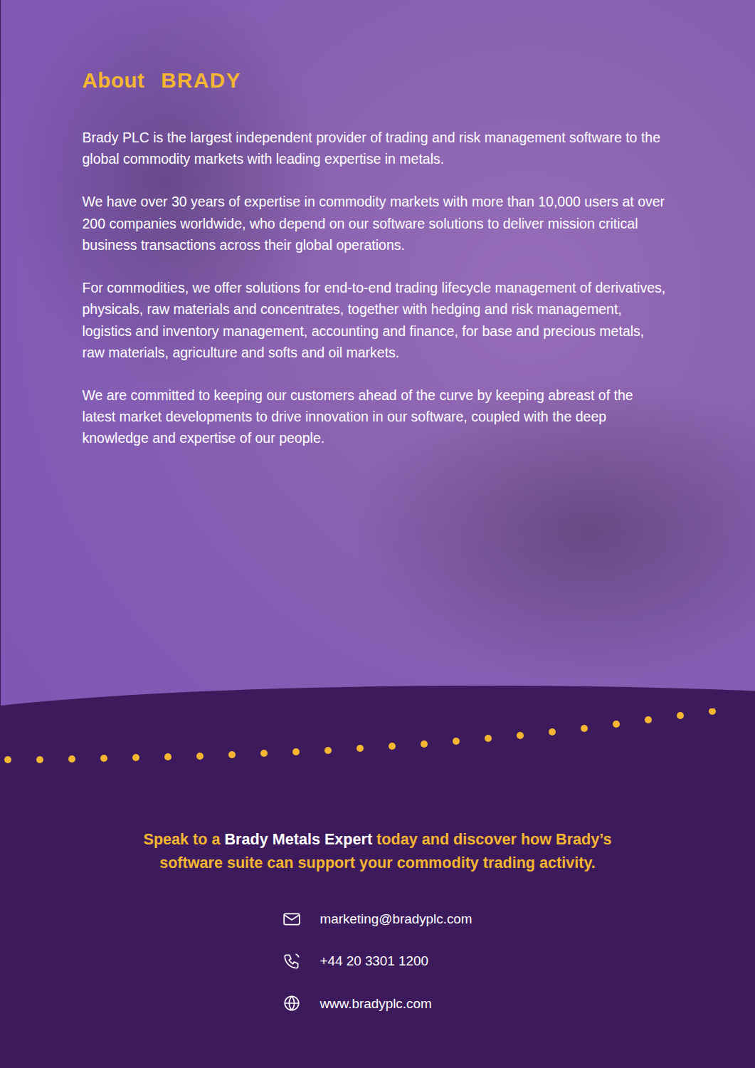About BRADY
Brady PLC is the largest independent provider of trading and risk management software to the global commodity markets with leading expertise in metals.
We have over 30 years of expertise in commodity markets with more than 10,000 users at over 200 companies worldwide, who depend on our software solutions to deliver mission critical business transactions across their global operations.
For commodities, we offer solutions for end-to-end trading lifecycle management of derivatives, physicals, raw materials and concentrates, together with hedging and risk management, logistics and inventory management, accounting and finance, for base and precious metals, raw materials, agriculture and softs and oil markets.
We are committed to keeping our customers ahead of the curve by keeping abreast of the latest market developments to drive innovation in our software, coupled with the deep knowledge and expertise of our people.
Speak to a Brady Metals Expert today and discover how Brady’s software suite can support your commodity trading activity.
marketing@bradyplc.com
+44 20 3301 1200
www.bradyplc.com